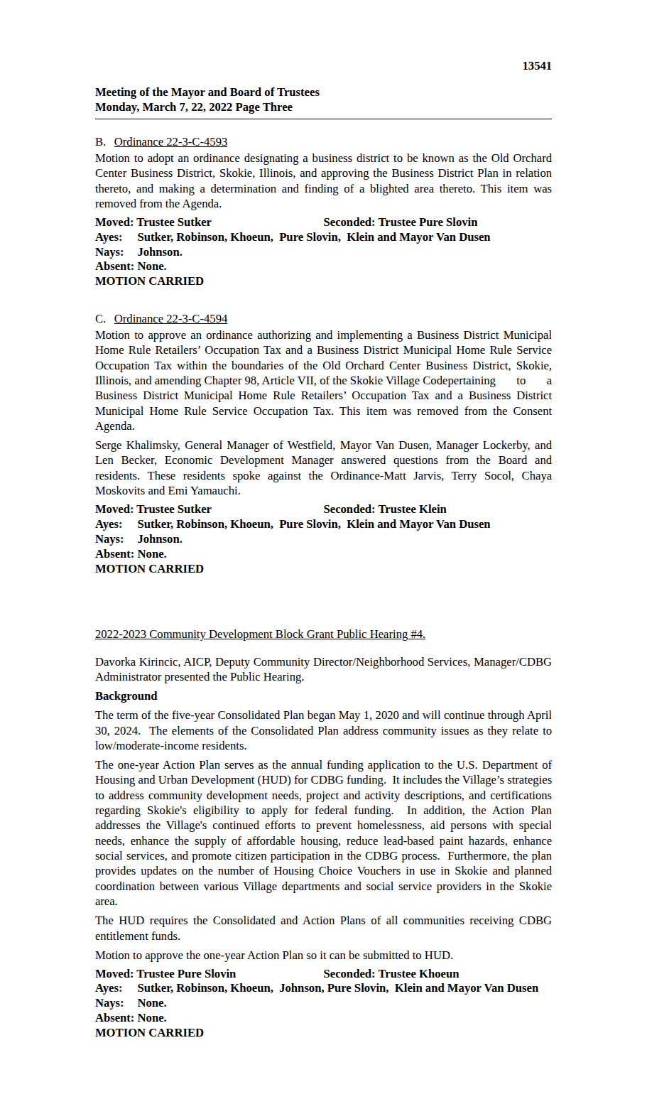13541
Meeting of the Mayor and Board of Trustees
Monday, March 7, 22, 2022 Page Three
B. Ordinance 22-3-C-4593
Motion to adopt an ordinance designating a business district to be known as the Old Orchard Center Business District, Skokie, Illinois, and approving the Business District Plan in relation thereto, and making a determination and finding of a blighted area thereto. This item was removed from the Agenda.
Moved: Trustee Sutker Seconded: Trustee Pure Slovin
Ayes: Sutker, Robinson, Khoeun, Pure Slovin, Klein and Mayor Van Dusen
Nays: Johnson.
Absent: None.
MOTION CARRIED
C. Ordinance 22-3-C-4594
Motion to approve an ordinance authorizing and implementing a Business District Municipal Home Rule Retailers’ Occupation Tax and a Business District Municipal Home Rule Service Occupation Tax within the boundaries of the Old Orchard Center Business District, Skokie, Illinois, and amending Chapter 98, Article VII, of the Skokie Village Codepertaining to a Business District Municipal Home Rule Retailers’ Occupation Tax and a Business District Municipal Home Rule Service Occupation Tax. This item was removed from the Consent Agenda.
Serge Khalimsky, General Manager of Westfield, Mayor Van Dusen, Manager Lockerby, and Len Becker, Economic Development Manager answered questions from the Board and residents. These residents spoke against the Ordinance-Matt Jarvis, Terry Socol, Chaya Moskovits and Emi Yamauchi.
Moved: Trustee Sutker Seconded: Trustee Klein
Ayes: Sutker, Robinson, Khoeun, Pure Slovin, Klein and Mayor Van Dusen
Nays: Johnson.
Absent: None.
MOTION CARRIED
2022-2023 Community Development Block Grant Public Hearing #4.
Davorka Kirincic, AICP, Deputy Community Director/Neighborhood Services, Manager/CDBG Administrator presented the Public Hearing.
Background
The term of the five-year Consolidated Plan began May 1, 2020 and will continue through April 30, 2024. The elements of the Consolidated Plan address community issues as they relate to low/moderate-income residents.
The one-year Action Plan serves as the annual funding application to the U.S. Department of Housing and Urban Development (HUD) for CDBG funding. It includes the Village’s strategies to address community development needs, project and activity descriptions, and certifications regarding Skokie's eligibility to apply for federal funding. In addition, the Action Plan addresses the Village's continued efforts to prevent homelessness, aid persons with special needs, enhance the supply of affordable housing, reduce lead-based paint hazards, enhance social services, and promote citizen participation in the CDBG process. Furthermore, the plan provides updates on the number of Housing Choice Vouchers in use in Skokie and planned coordination between various Village departments and social service providers in the Skokie area.
The HUD requires the Consolidated and Action Plans of all communities receiving CDBG entitlement funds.
Motion to approve the one-year Action Plan so it can be submitted to HUD.
Moved: Trustee Pure Slovin Seconded: Trustee Khoeun
Ayes: Sutker, Robinson, Khoeun, Johnson, Pure Slovin, Klein and Mayor Van Dusen
Nays: None.
Absent: None.
MOTION CARRIED